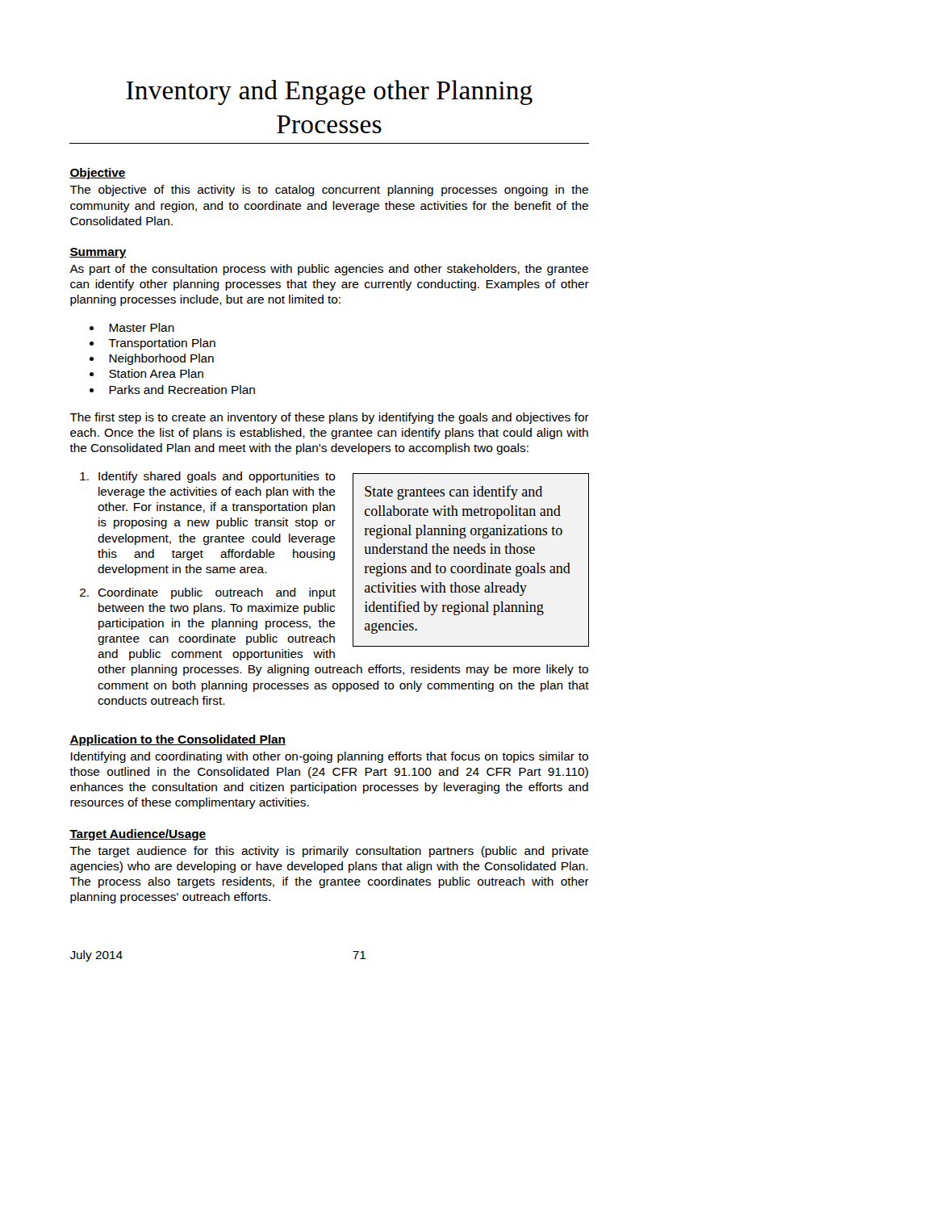Inventory and Engage other Planning Processes
Objective
The objective of this activity is to catalog concurrent planning processes ongoing in the community and region, and to coordinate and leverage these activities for the benefit of the Consolidated Plan.
Summary
As part of the consultation process with public agencies and other stakeholders, the grantee can identify other planning processes that they are currently conducting. Examples of other planning processes include, but are not limited to:
Master Plan
Transportation Plan
Neighborhood Plan
Station Area Plan
Parks and Recreation Plan
The first step is to create an inventory of these plans by identifying the goals and objectives for each. Once the list of plans is established, the grantee can identify plans that could align with the Consolidated Plan and meet with the plan's developers to accomplish two goals:
State grantees can identify and collaborate with metropolitan and regional planning organizations to understand the needs in those regions and to coordinate goals and activities with those already identified by regional planning agencies.
Identify shared goals and opportunities to leverage the activities of each plan with the other. For instance, if a transportation plan is proposing a new public transit stop or development, the grantee could leverage this and target affordable housing development in the same area.
Coordinate public outreach and input between the two plans. To maximize public participation in the planning process, the grantee can coordinate public outreach and public comment opportunities with other planning processes. By aligning outreach efforts, residents may be more likely to comment on both planning processes as opposed to only commenting on the plan that conducts outreach first.
Application to the Consolidated Plan
Identifying and coordinating with other on-going planning efforts that focus on topics similar to those outlined in the Consolidated Plan (24 CFR Part 91.100 and 24 CFR Part 91.110) enhances the consultation and citizen participation processes by leveraging the efforts and resources of these complimentary activities.
Target Audience/Usage
The target audience for this activity is primarily consultation partners (public and private agencies) who are developing or have developed plans that align with the Consolidated Plan. The process also targets residents, if the grantee coordinates public outreach with other planning processes' outreach efforts.
July 2014
71